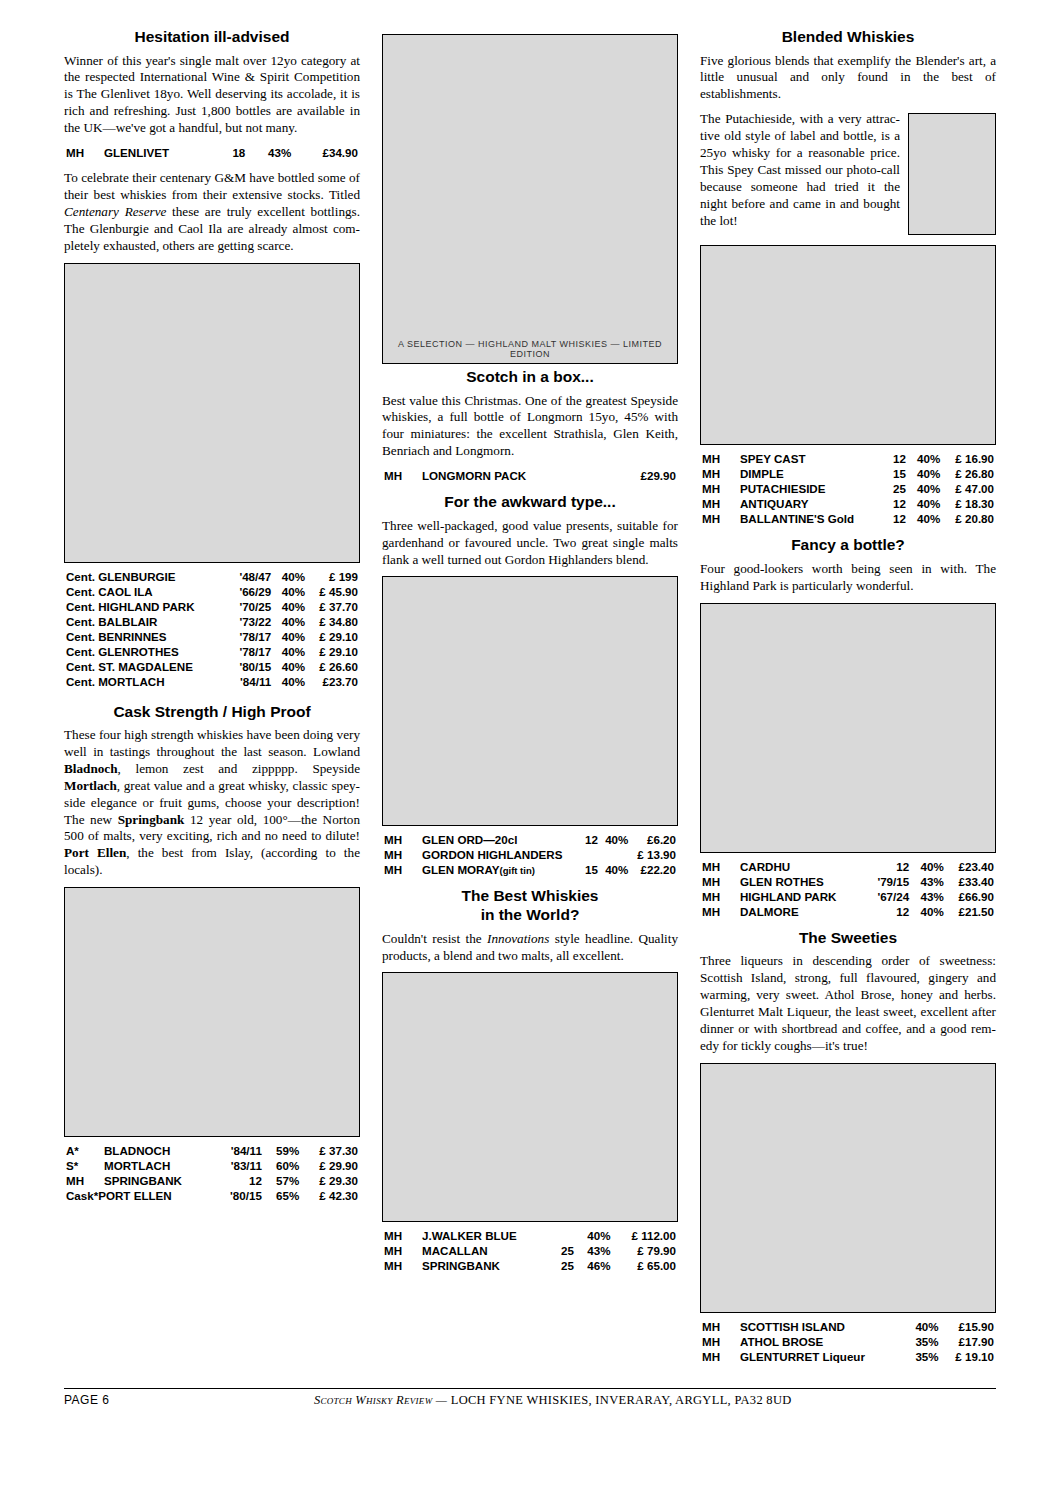Hesitation ill-advised
Winner of this year's single malt over 12yo category at the respected International Wine & Spirit Competition is The Glenlivet 18yo. Well deserving its accolade, it is rich and refreshing. Just 1,800 bottles are available in the UK—we've got a handful, but not many.
| MH | GLENLIVET | 18 | 43% | £34.90 |
To celebrate their centenary G&M have bottled some of their best whiskies from their extensive stocks. Titled Centenary Reserve these are truly excellent bottlings. The Glenburgie and Caol Ila are already almost completely exhausted, others are getting scarce.
| Cent. GLENBURGIE | '48/47 | 40% | £ 199 |
| Cent. CAOL ILA | '66/29 | 40% | £ 45.90 |
| Cent. HIGHLAND PARK | '70/25 | 40% | £ 37.70 |
| Cent. BALBLAIR | '73/22 | 40% | £ 34.80 |
| Cent. BENRINNES | '78/17 | 40% | £ 29.10 |
| Cent. GLENROTHES | '78/17 | 40% | £ 29.10 |
| Cent. ST. MAGDALENE | '80/15 | 40% | £ 26.60 |
| Cent. MORTLACH | '84/11 | 40% | £23.70 |
Cask Strength / High Proof
These four high strength whiskies have been doing very well in tastings throughout the last season. Lowland Bladnoch, lemon zest and zippppp. Speyside Mortlach, great value and a great whisky, classic speyside elegance or fruit gums, choose your description! The new Springbank 12 year old, 100°—the Norton 500 of malts, very exciting, rich and no need to dilute! Port Ellen, the best from Islay, (according to the locals).
| A* | BLADNOCH | '84/11 | 59% | £ 37.30 |
| S* | MORTLACH | '83/11 | 60% | £ 29.90 |
| MH | SPRINGBANK | 12 | 57% | £ 29.30 |
| Cask*PORT ELLEN | '80/15 | 65% | £ 42.30 |
A SELECTION — HIGHLAND MALT WHISKIES — LIMITED EDITION
Scotch in a box...
Best value this Christmas. One of the greatest Speyside whiskies, a full bottle of Longmorn 15yo, 45% with four miniatures: the excellent Strathisla, Glen Keith, Benriach and Longmorn.
| MH | LONGMORN PACK | £29.90 |
For the awkward type...
Three well-packaged, good value presents, suitable for gardenhand or favoured uncle. Two great single malts flank a well turned out Gordon Highlanders blend.
| MH | GLEN ORD—20cl | 12 | 40% | £6.20 |
| MH | GORDON HIGHLANDERS | | | £ 13.90 |
| MH | GLEN MORAY (gift tin) | 15 | 40% | £22.20 |
The Best Whiskies
in the World?
Couldn't resist the Innovations style headline. Quality products, a blend and two malts, all excellent.
| MH | J.WALKER BLUE | | 40% | £ 112.00 |
| MH | MACALLAN | 25 | 43% | £ 79.90 |
| MH | SPRINGBANK | 25 | 46% | £ 65.00 |
Blended Whiskies
Five glorious blends that exemplify the Blender's art, a little unusual and only found in the best of establishments.
The Putachieside, with a very attractive old style of label and bottle, is a 25yo whisky for a reasonable price. This Spey Cast missed our photo-call because someone had tried it the night before and came in and bought the lot!
| MH | SPEY CAST | 12 | 40% | £ 16.90 |
| MH | DIMPLE | 15 | 40% | £ 26.80 |
| MH | PUTACHIESIDE | 25 | 40% | £ 47.00 |
| MH | ANTIQUARY | 12 | 40% | £ 18.30 |
| MH | BALLANTINE'S Gold | 12 | 40% | £ 20.80 |
Fancy a bottle?
Four good-lookers worth being seen in with. The Highland Park is particularly wonderful.
| MH | CARDHU | 12 | 40% | £23.40 |
| MH | GLEN ROTHES | '79/15 | 43% | £33.40 |
| MH | HIGHLAND PARK | '67/24 | 43% | £66.90 |
| MH | DALMORE | 12 | 40% | £21.50 |
The Sweeties
Three liqueurs in descending order of sweetness: Scottish Island, strong, full flavoured, gingery and warming, very sweet. Athol Brose, honey and herbs. Glenturret Malt Liqueur, the least sweet, excellent after dinner or with shortbread and coffee, and a good remedy for tickly coughs—it's true!
| MH | SCOTTISH ISLAND | 40% | £15.90 |
| MH | ATHOL BROSE | 35% | £17.90 |
| MH | GLENTURRET Liqueur | 35% | £ 19.10 |
PAGE 6
Scotch Whisky Review — LOCH FYNE WHISKIES, INVERARAY, ARGYLL, PA32 8UD